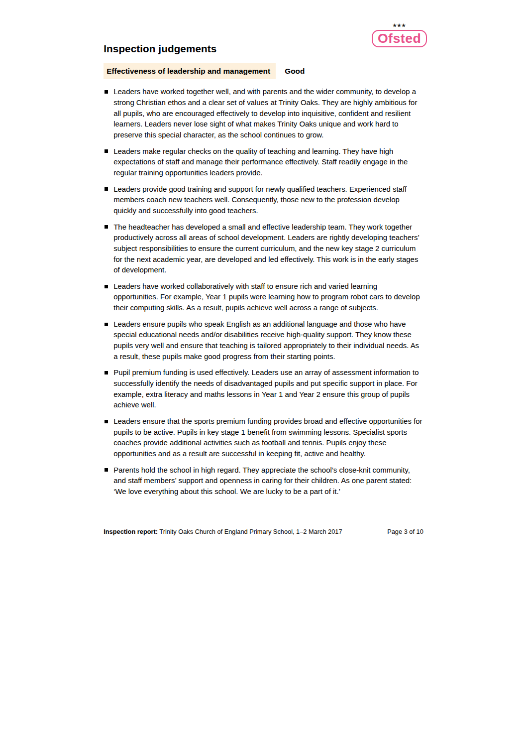★★★
Ofsted
Inspection judgements
Effectiveness of leadership and management
Good
Leaders have worked together well, and with parents and the wider community, to develop a strong Christian ethos and a clear set of values at Trinity Oaks. They are highly ambitious for all pupils, who are encouraged effectively to develop into inquisitive, confident and resilient learners. Leaders never lose sight of what makes Trinity Oaks unique and work hard to preserve this special character, as the school continues to grow.
Leaders make regular checks on the quality of teaching and learning. They have high expectations of staff and manage their performance effectively. Staff readily engage in the regular training opportunities leaders provide.
Leaders provide good training and support for newly qualified teachers. Experienced staff members coach new teachers well. Consequently, those new to the profession develop quickly and successfully into good teachers.
The headteacher has developed a small and effective leadership team. They work together productively across all areas of school development. Leaders are rightly developing teachers’ subject responsibilities to ensure the current curriculum, and the new key stage 2 curriculum for the next academic year, are developed and led effectively. This work is in the early stages of development.
Leaders have worked collaboratively with staff to ensure rich and varied learning opportunities. For example, Year 1 pupils were learning how to program robot cars to develop their computing skills. As a result, pupils achieve well across a range of subjects.
Leaders ensure pupils who speak English as an additional language and those who have special educational needs and/or disabilities receive high-quality support. They know these pupils very well and ensure that teaching is tailored appropriately to their individual needs. As a result, these pupils make good progress from their starting points.
Pupil premium funding is used effectively. Leaders use an array of assessment information to successfully identify the needs of disadvantaged pupils and put specific support in place. For example, extra literacy and maths lessons in Year 1 and Year 2 ensure this group of pupils achieve well.
Leaders ensure that the sports premium funding provides broad and effective opportunities for pupils to be active. Pupils in key stage 1 benefit from swimming lessons. Specialist sports coaches provide additional activities such as football and tennis. Pupils enjoy these opportunities and as a result are successful in keeping fit, active and healthy.
Parents hold the school in high regard. They appreciate the school’s close-knit community, and staff members’ support and openness in caring for their children. As one parent stated: ‘We love everything about this school. We are lucky to be a part of it.’
Inspection report: Trinity Oaks Church of England Primary School, 1–2 March 2017
Page 3 of 10